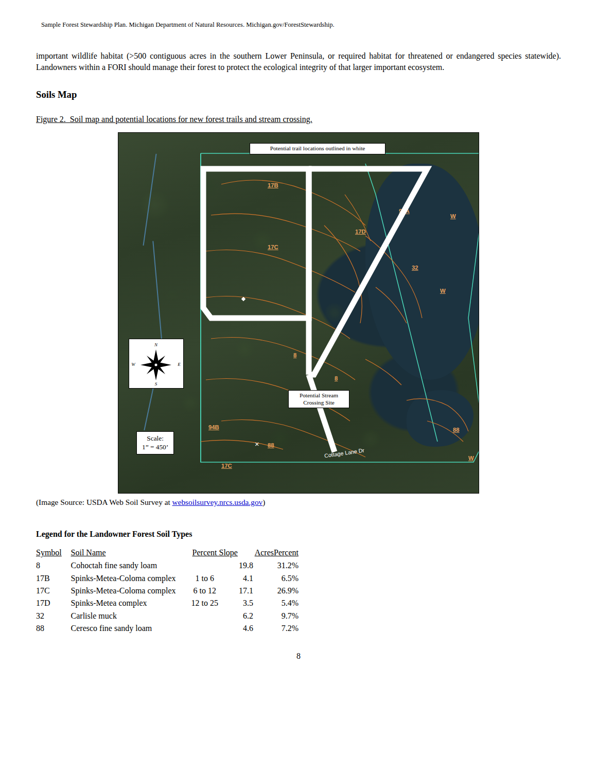Sample Forest Stewardship Plan. Michigan Department of Natural Resources. Michigan.gov/ForestStewardship.
important wildlife habitat (>500 contiguous acres in the southern Lower Peninsula, or required habitat for threatened or endangered species statewide). Landowners within a FORI should manage their forest to protect the ecological integrity of that larger important ecosystem.
Soils Map
Figure 2. Soil map and potential locations for new forest trails and stream crossing.
17B
17C
17D
95A
W
32
W
8
8
94B
88
17C
88
W
Cottage Lane Dr
×
Potential trail locations outlined in white
Potential Stream
Crossing Site
N W E S
Scale:
1” = 450’
(Image Source: USDA Web Soil Survey at websoilsurvey.nrcs.usda.gov)
Legend for the Landowner Forest Soil Types
| Symbol | Soil Name | Percent Slope | Acres | Percent |
| --- | --- | --- | --- | --- |
| 8 | Cohoctah fine sandy loam | | 19.8 | 31.2% |
| 17B | Spinks-Metea-Coloma complex | 1 to 6 | 4.1 | 6.5% |
| 17C | Spinks-Metea-Coloma complex | 6 to 12 | 17.1 | 26.9% |
| 17D | Spinks-Metea complex | 12 to 25 | 3.5 | 5.4% |
| 32 | Carlisle muck | | 6.2 | 9.7% |
| 88 | Ceresco fine sandy loam | | 4.6 | 7.2% |
8